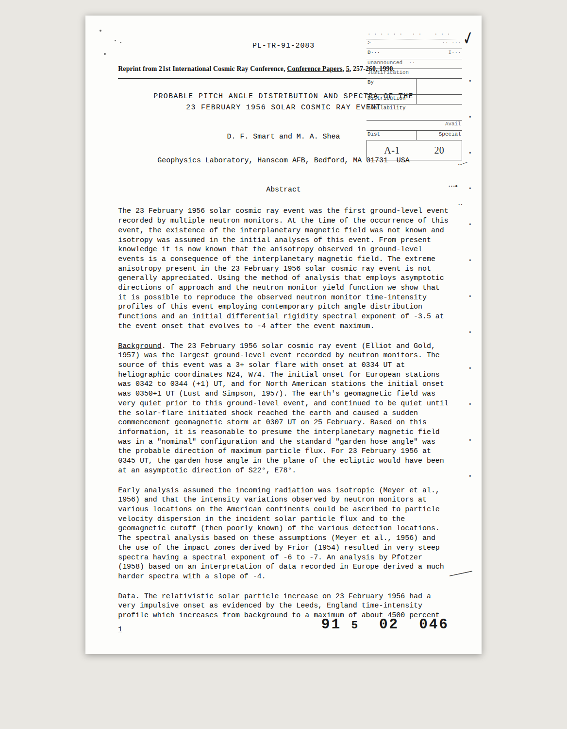. . . . . . . . . . .
>—·· ···
D···I···
Unannounced ··
Justification
By
Distribution
Availability
Avail
Dist Special
A-120
✓
·—
···•
··
—
•••• •••• ••••
PL-TR-91-2083
Reprint from 21st International Cosmic Ray Conference, Conference Papers, 5, 257-260, 1990.
PROBABLE PITCH ANGLE DISTRIBUTION AND SPECTRA OF THE
23 FEBRUARY 1956 SOLAR COSMIC RAY EVENT
D. F. Smart and M. A. Shea
Geophysics Laboratory, Hanscom AFB, Bedford, MA 01731 USA
Abstract
The 23 February 1956 solar cosmic ray event was the first ground-level event recorded by multiple neutron monitors. At the time of the occurrence of this event, the existence of the interplanetary magnetic field was not known and isotropy was assumed in the initial analyses of this event. From present knowledge it is now known that the anisotropy observed in ground-level events is a consequence of the interplanetary magnetic field. The extreme anisotropy present in the 23 February 1956 solar cosmic ray event is not generally appreciated. Using the method of analysis that employs asymptotic directions of approach and the neutron monitor yield function we show that it is possible to reproduce the observed neutron monitor time-intensity profiles of this event employing contemporary pitch angle distribution functions and an initial differential rigidity spectral exponent of -3.5 at the event onset that evolves to -4 after the event maximum.
Background. The 23 February 1956 solar cosmic ray event (Elliot and Gold, 1957) was the largest ground-level event recorded by neutron monitors. The source of this event was a 3+ solar flare with onset at 0334 UT at heliographic coordinates N24, W74. The initial onset for European stations was 0342 to 0344 (+1) UT, and for North American stations the initial onset was 0350+1 UT (Lust and Simpson, 1957). The earth's geomagnetic field was very quiet prior to this ground-level event, and continued to be quiet until the solar-flare initiated shock reached the earth and caused a sudden commencement geomagnetic storm at 0307 UT on 25 February. Based on this information, it is reasonable to presume the interplanetary magnetic field was in a "nominal" configuration and the standard "garden hose angle" was the probable direction of maximum particle flux. For 23 February 1956 at 0345 UT, the garden hose angle in the plane of the ecliptic would have been at an asymptotic direction of S22°, E78°.
Early analysis assumed the incoming radiation was isotropic (Meyer et al., 1956) and that the intensity variations observed by neutron monitors at various locations on the American continents could be ascribed to particle velocity dispersion in the incident solar particle flux and to the geomagnetic cutoff (then poorly known) of the various detection locations. The spectral analysis based on these assumptions (Meyer et al., 1956) and the use of the impact zones derived by Frior (1954) resulted in very steep spectra having a spectral exponent of -6 to -7. An analysis by Pfotzer (1958) based on an interpretation of data recorded in Europe derived a much harder spectra with a slope of -4.
Data. The relativistic solar particle increase on 23 February 1956 had a very impulsive onset as evidenced by the Leeds, England time-intensity profile which increases from background to a maximum of about 4500 percent
1 91 5 02 046